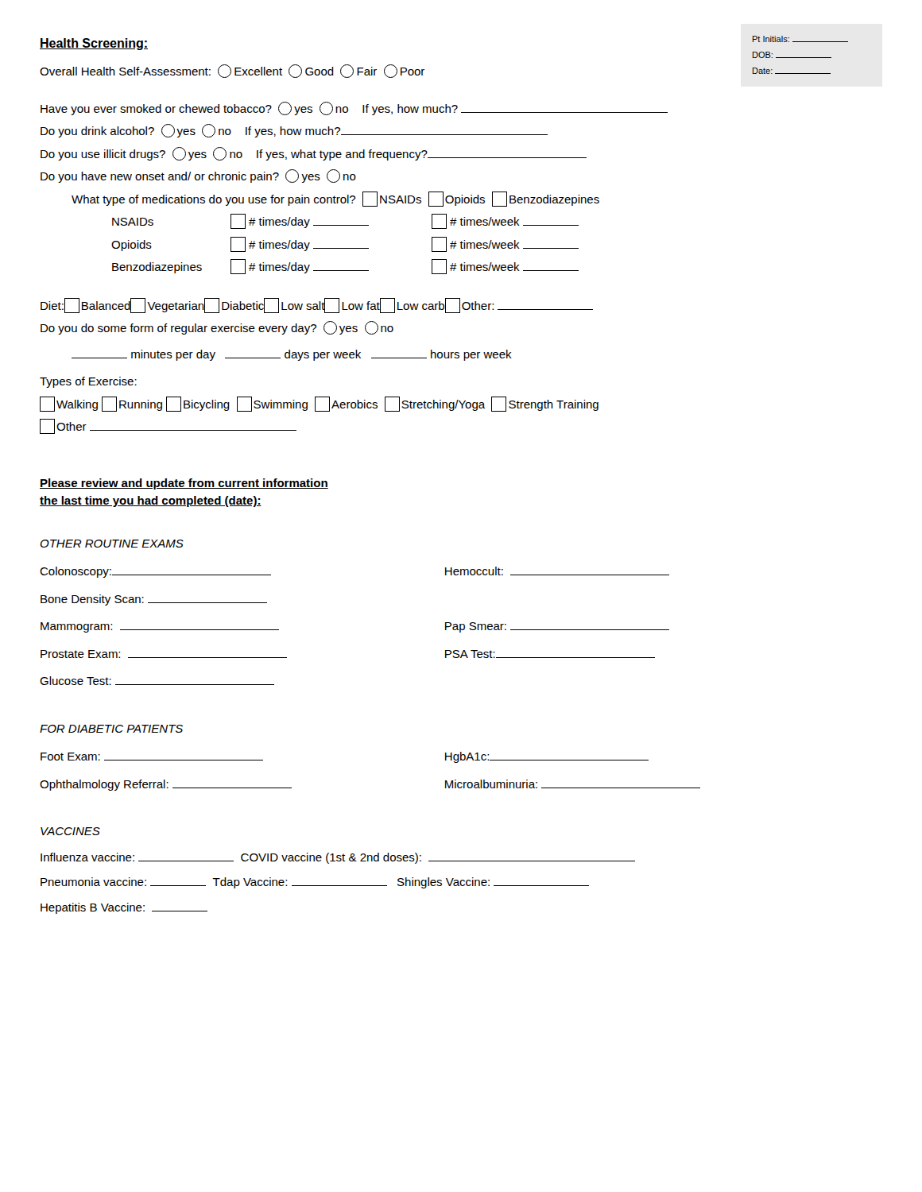Pt Initials:
DOB:
Date:
Health Screening:
Overall Health Self-Assessment: Excellent Good Fair Poor
Have you ever smoked or chewed tobacco? yes no If yes, how much?
Do you drink alcohol? yes no If yes, how much?
Do you use illicit drugs? yes no If yes, what type and frequency?
Do you have new onset and/ or chronic pain? yes no
What type of medications do you use for pain control? NSAIDs Opioids Benzodiazepines
NSAIDs # times/day # times/week
Opioids # times/day # times/week
Benzodiazepines # times/day # times/week
Diet: Balanced Vegetarian Diabetic Low salt Low fat Low carb Other:
Do you do some form of regular exercise every day? yes no
minutes per day days per week hours per week
Types of Exercise:
Walking Running Bicycling Swimming Aerobics Stretching/Yoga Strength Training
Other
Please review and update from current information
the last time you had completed (date):
OTHER ROUTINE EXAMS
| Colonoscopy: | Hemoccult: |
| Bone Density Scan: | |
| Mammogram: | Pap Smear: |
| Prostate Exam: | PSA Test: |
| Glucose Test: | |
FOR DIABETIC PATIENTS
| Foot Exam: | HgbA1c: |
| Ophthalmology Referral: | Microalbuminuria: |
VACCINES
Influenza vaccine: COVID vaccine (1st & 2nd doses):
Pneumonia vaccine: Tdap Vaccine: Shingles Vaccine:
Hepatitis B Vaccine: